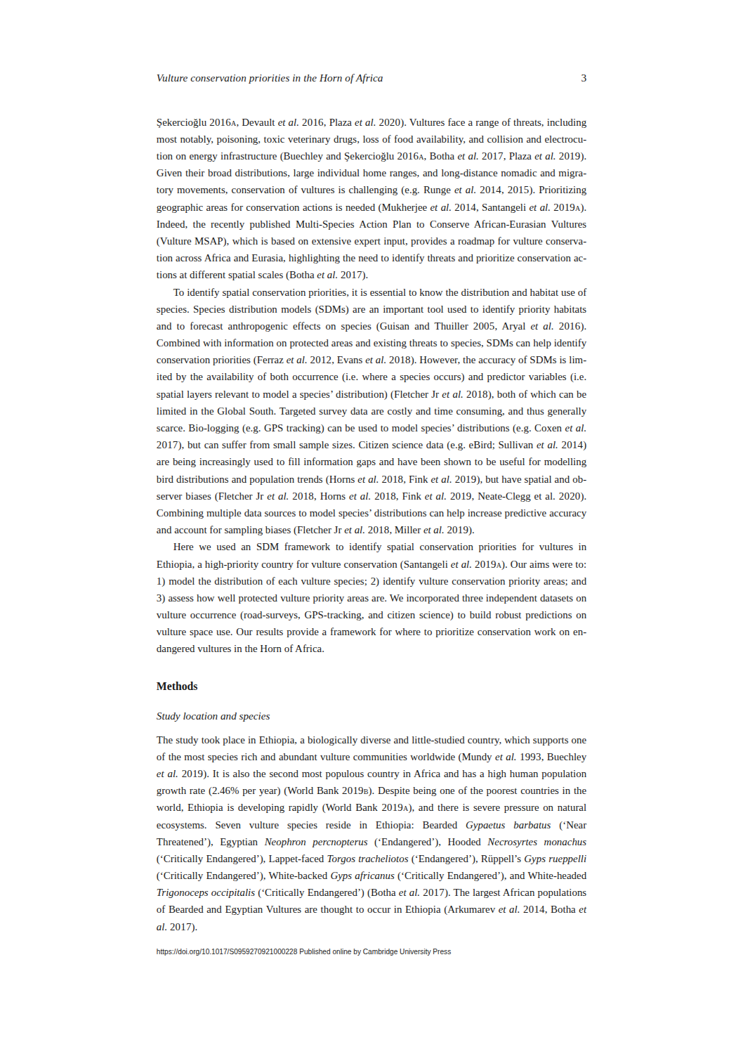Vulture conservation priorities in the Horn of Africa
3
Şekercioğlu 2016a, Devault et al. 2016, Plaza et al. 2020). Vultures face a range of threats, including most notably, poisoning, toxic veterinary drugs, loss of food availability, and collision and electrocution on energy infrastructure (Buechley and Şekercioğlu 2016a, Botha et al. 2017, Plaza et al. 2019). Given their broad distributions, large individual home ranges, and long-distance nomadic and migratory movements, conservation of vultures is challenging (e.g. Runge et al. 2014, 2015). Prioritizing geographic areas for conservation actions is needed (Mukherjee et al. 2014, Santangeli et al. 2019a). Indeed, the recently published Multi-Species Action Plan to Conserve African-Eurasian Vultures (Vulture MSAP), which is based on extensive expert input, provides a roadmap for vulture conservation across Africa and Eurasia, highlighting the need to identify threats and prioritize conservation actions at different spatial scales (Botha et al. 2017).
To identify spatial conservation priorities, it is essential to know the distribution and habitat use of species. Species distribution models (SDMs) are an important tool used to identify priority habitats and to forecast anthropogenic effects on species (Guisan and Thuiller 2005, Aryal et al. 2016). Combined with information on protected areas and existing threats to species, SDMs can help identify conservation priorities (Ferraz et al. 2012, Evans et al. 2018). However, the accuracy of SDMs is limited by the availability of both occurrence (i.e. where a species occurs) and predictor variables (i.e. spatial layers relevant to model a species’ distribution) (Fletcher Jr et al. 2018), both of which can be limited in the Global South. Targeted survey data are costly and time consuming, and thus generally scarce. Bio-logging (e.g. GPS tracking) can be used to model species’ distributions (e.g. Coxen et al. 2017), but can suffer from small sample sizes. Citizen science data (e.g. eBird; Sullivan et al. 2014) are being increasingly used to fill information gaps and have been shown to be useful for modelling bird distributions and population trends (Horns et al. 2018, Fink et al. 2019), but have spatial and observer biases (Fletcher Jr et al. 2018, Horns et al. 2018, Fink et al. 2019, Neate-Clegg et al. 2020). Combining multiple data sources to model species’ distributions can help increase predictive accuracy and account for sampling biases (Fletcher Jr et al. 2018, Miller et al. 2019).
Here we used an SDM framework to identify spatial conservation priorities for vultures in Ethiopia, a high-priority country for vulture conservation (Santangeli et al. 2019a). Our aims were to: 1) model the distribution of each vulture species; 2) identify vulture conservation priority areas; and 3) assess how well protected vulture priority areas are. We incorporated three independent datasets on vulture occurrence (road-surveys, GPS-tracking, and citizen science) to build robust predictions on vulture space use. Our results provide a framework for where to prioritize conservation work on endangered vultures in the Horn of Africa.
Methods
Study location and species
The study took place in Ethiopia, a biologically diverse and little-studied country, which supports one of the most species rich and abundant vulture communities worldwide (Mundy et al. 1993, Buechley et al. 2019). It is also the second most populous country in Africa and has a high human population growth rate (2.46% per year) (World Bank 2019b). Despite being one of the poorest countries in the world, Ethiopia is developing rapidly (World Bank 2019a), and there is severe pressure on natural ecosystems. Seven vulture species reside in Ethiopia: Bearded Gypaetus barbatus (‘Near Threatened’), Egyptian Neophron percnopterus (‘Endangered’), Hooded Necrosyrtes monachus (‘Critically Endangered’), Lappet-faced Torgos tracheliotos (‘Endangered’), Rüppell’s Gyps rueppelli (‘Critically Endangered’), White-backed Gyps africanus (‘Critically Endangered’), and White-headed Trigonoceps occipitalis (‘Critically Endangered’) (Botha et al. 2017). The largest African populations of Bearded and Egyptian Vultures are thought to occur in Ethiopia (Arkumarev et al. 2014, Botha et al. 2017).
https://doi.org/10.1017/S0959270921000228 Published online by Cambridge University Press